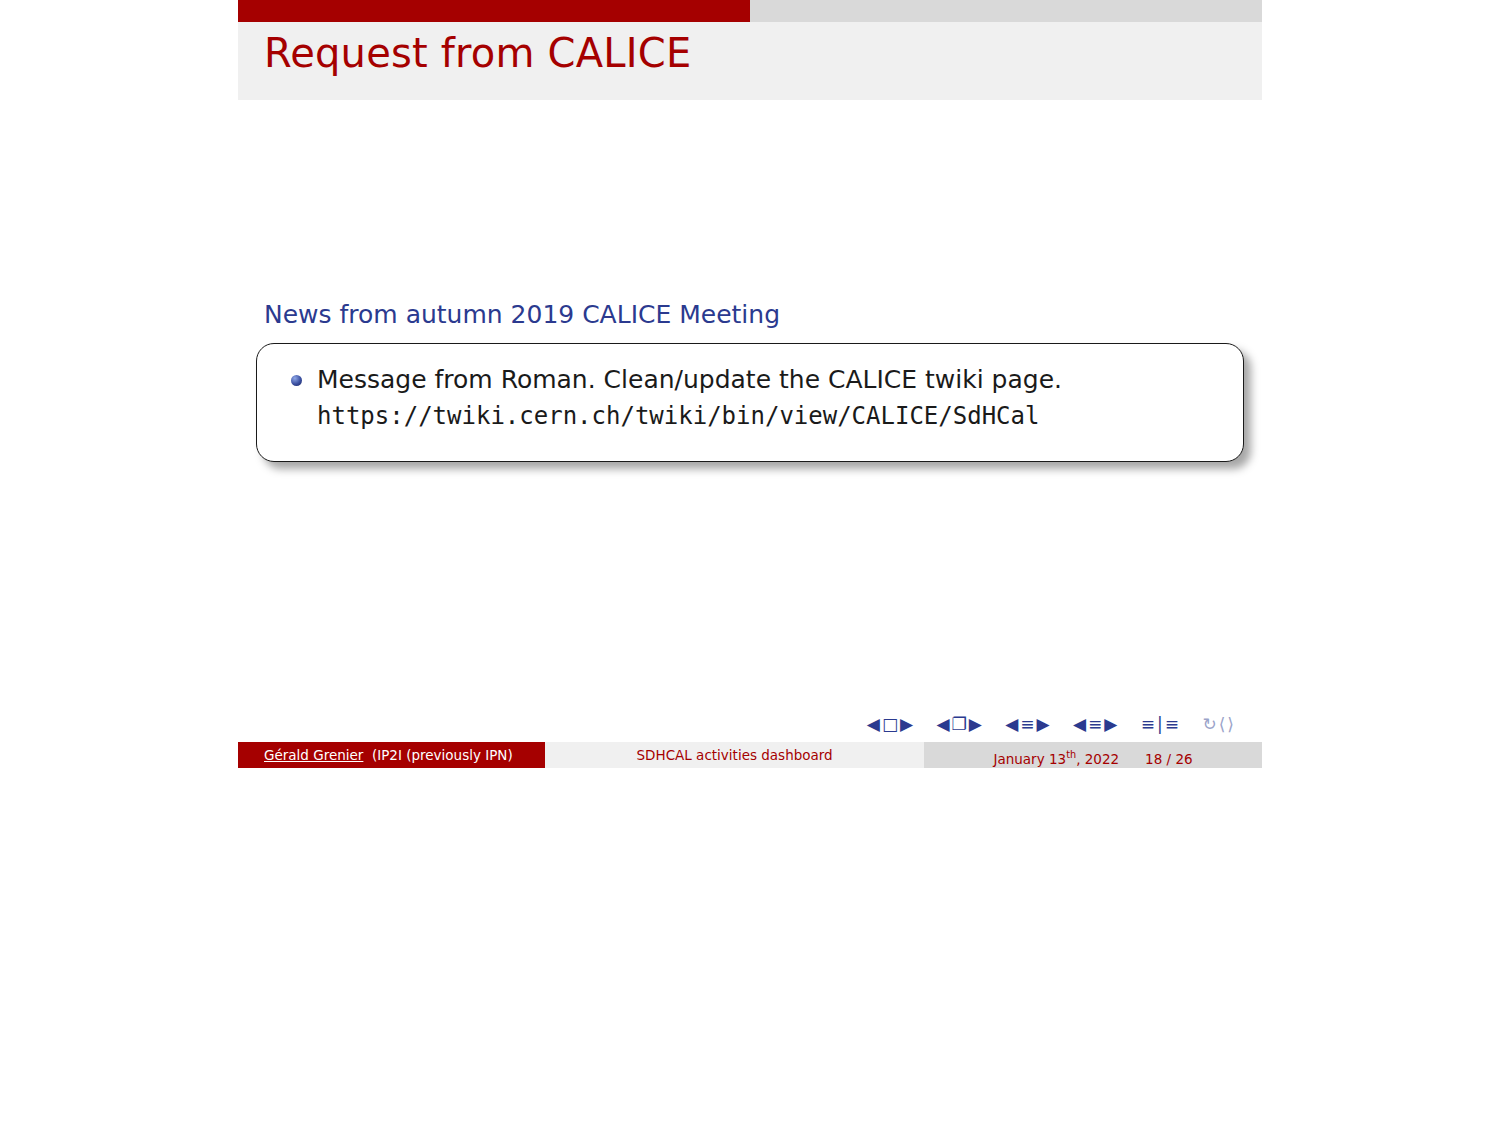Request from CALICE
News from autumn 2019 CALICE Meeting
Message from Roman. Clean/update the CALICE twiki page.
https://twiki.cern.ch/twiki/bin/view/CALICE/SdHCal
◀□▶ ◀❐▶ ◀≡▶ ◀≡▶ ≡|≡ ↻⟨⟩
Gérald Grenier (IP2I (previously IPN) Lyon)
SDHCAL activities dashboard
January 13th, 202218 / 26